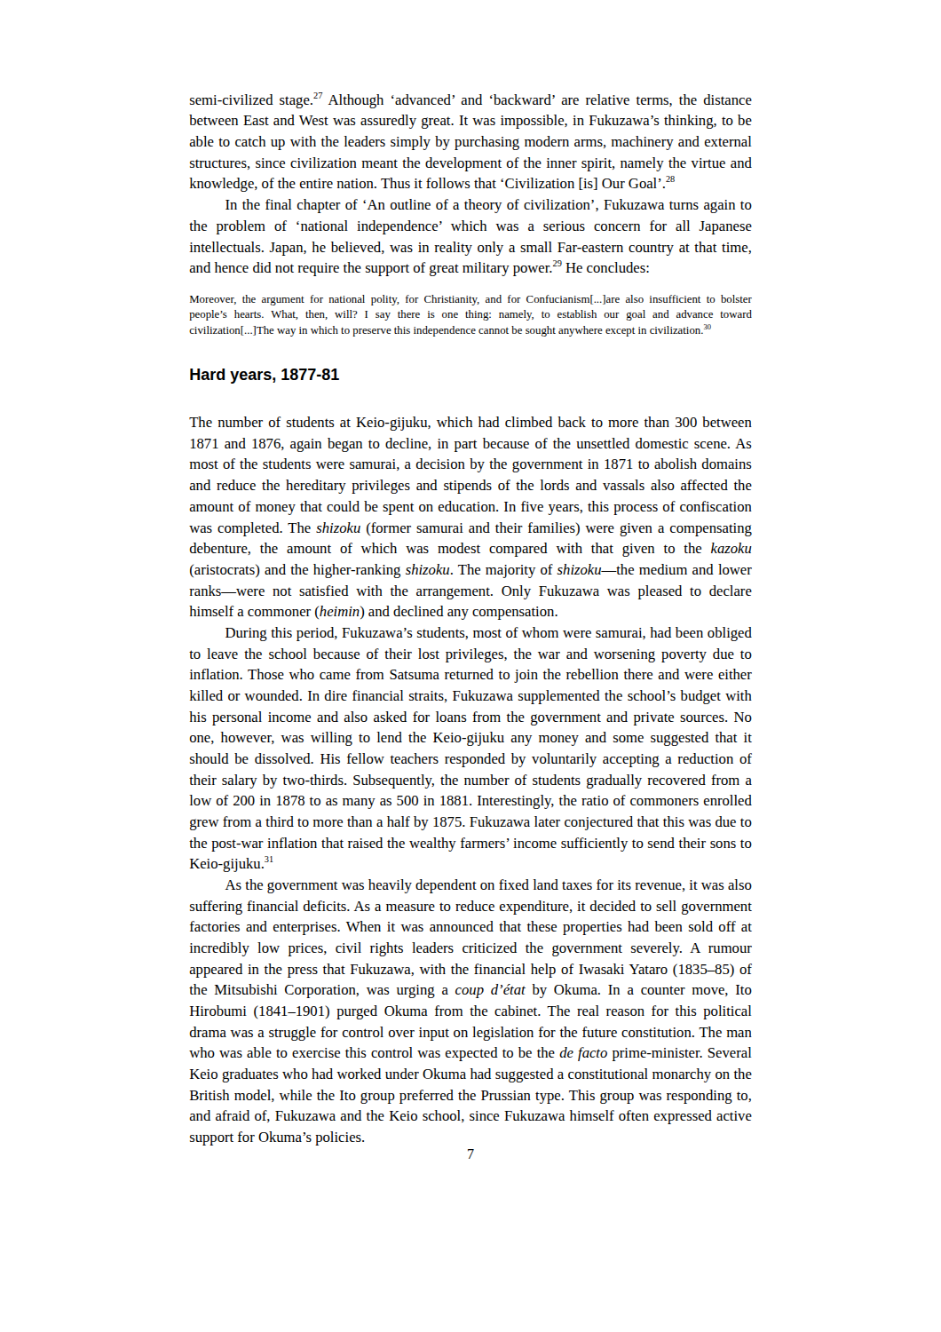semi-civilized stage.27 Although ‘advanced’ and ‘backward’ are relative terms, the distance between East and West was assuredly great. It was impossible, in Fukuzawa’s thinking, to be able to catch up with the leaders simply by purchasing modern arms, machinery and external structures, since civilization meant the development of the inner spirit, namely the virtue and knowledge, of the entire nation. Thus it follows that ‘Civilization [is] Our Goal’.28
In the final chapter of ‘An outline of a theory of civilization’, Fukuzawa turns again to the problem of ‘national independence’ which was a serious concern for all Japanese intellectuals. Japan, he believed, was in reality only a small Far-eastern country at that time, and hence did not require the support of great military power.29 He concludes:
Moreover, the argument for national polity, for Christianity, and for Confucianism[...]are also insufficient to bolster people’s hearts. What, then, will? I say there is one thing: namely, to establish our goal and advance toward civilization[...]The way in which to preserve this independence cannot be sought anywhere except in civilization.30
Hard years, 1877-81
The number of students at Keio-gijuku, which had climbed back to more than 300 between 1871 and 1876, again began to decline, in part because of the unsettled domestic scene. As most of the students were samurai, a decision by the government in 1871 to abolish domains and reduce the hereditary privileges and stipends of the lords and vassals also affected the amount of money that could be spent on education. In five years, this process of confiscation was completed. The shizoku (former samurai and their families) were given a compensating debenture, the amount of which was modest compared with that given to the kazoku (aristocrats) and the higher-ranking shizoku. The majority of shizoku—the medium and lower ranks—were not satisfied with the arrangement. Only Fukuzawa was pleased to declare himself a commoner (heimin) and declined any compensation.
During this period, Fukuzawa’s students, most of whom were samurai, had been obliged to leave the school because of their lost privileges, the war and worsening poverty due to inflation. Those who came from Satsuma returned to join the rebellion there and were either killed or wounded. In dire financial straits, Fukuzawa supplemented the school’s budget with his personal income and also asked for loans from the government and private sources. No one, however, was willing to lend the Keio-gijuku any money and some suggested that it should be dissolved. His fellow teachers responded by voluntarily accepting a reduction of their salary by two-thirds. Subsequently, the number of students gradually recovered from a low of 200 in 1878 to as many as 500 in 1881. Interestingly, the ratio of commoners enrolled grew from a third to more than a half by 1875. Fukuzawa later conjectured that this was due to the post-war inflation that raised the wealthy farmers’ income sufficiently to send their sons to Keio-gijuku.31
As the government was heavily dependent on fixed land taxes for its revenue, it was also suffering financial deficits. As a measure to reduce expenditure, it decided to sell government factories and enterprises. When it was announced that these properties had been sold off at incredibly low prices, civil rights leaders criticized the government severely. A rumour appeared in the press that Fukuzawa, with the financial help of Iwasaki Yataro (1835–85) of the Mitsubishi Corporation, was urging a coup d’état by Okuma. In a counter move, Ito Hirobumi (1841–1901) purged Okuma from the cabinet. The real reason for this political drama was a struggle for control over input on legislation for the future constitution. The man who was able to exercise this control was expected to be the de facto prime-minister. Several Keio graduates who had worked under Okuma had suggested a constitutional monarchy on the British model, while the Ito group preferred the Prussian type. This group was responding to, and afraid of, Fukuzawa and the Keio school, since Fukuzawa himself often expressed active support for Okuma’s policies.
7